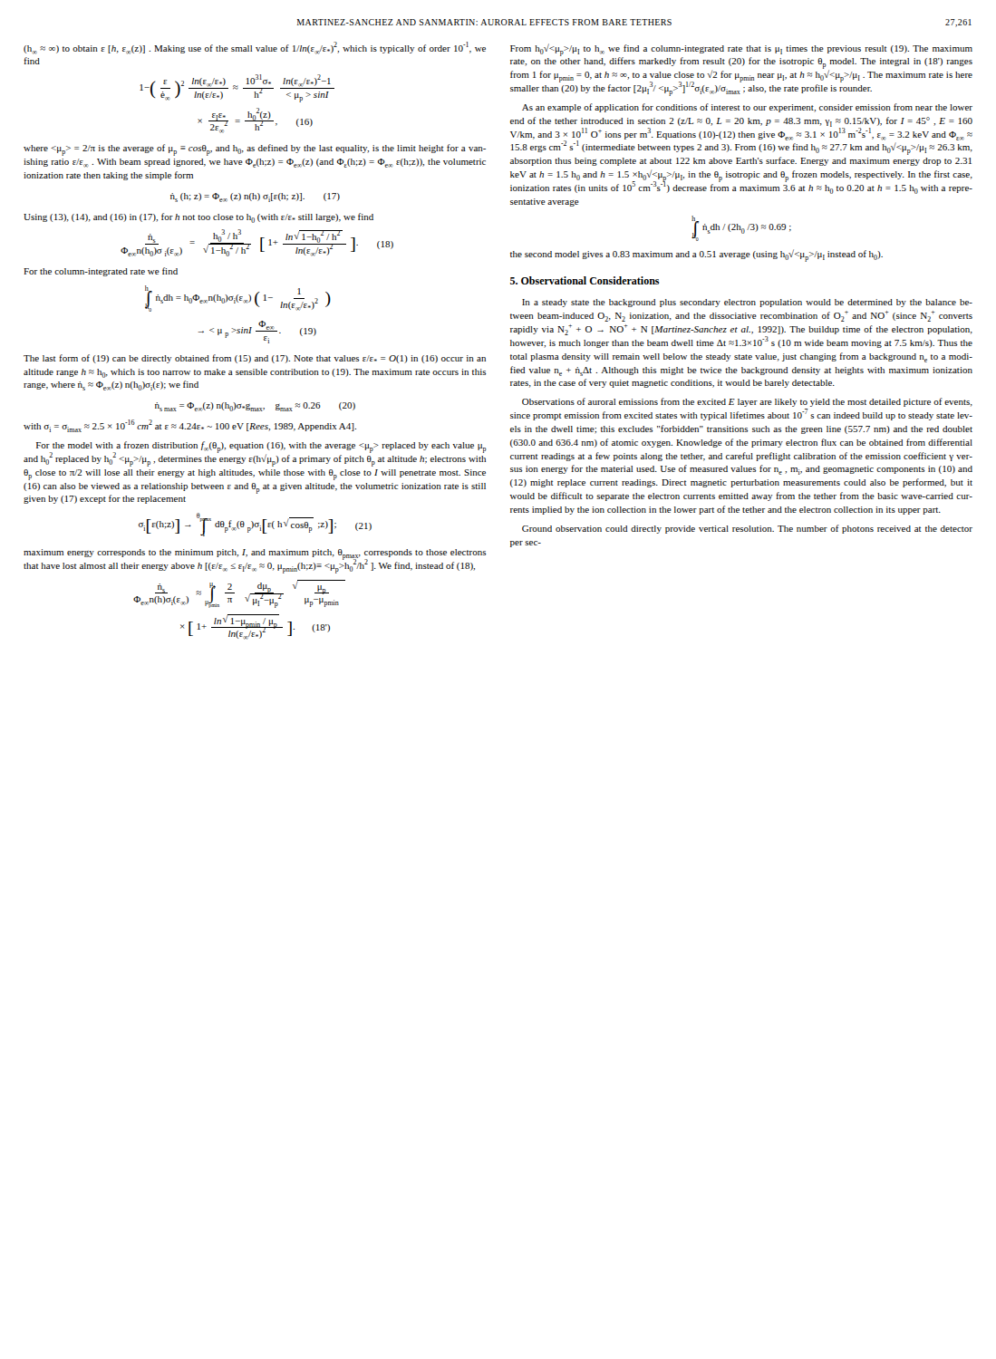Martinez-Sanchez and Sanmartin: Auroral Effects from Bare Tethers
27,261
(h∞ ≈ ∞) to obtain ε [h, ε∞(z)] . Making use of the small value of 1/ln(ε∞/ε*)2, which is typically of order 10-1, we find
1−(εė∞)2 ln(ε∞/ε*) ln(ε/ε*) ≈ 1031σ*h2 ln(ε∞/ε*)2−1< μp > sinI
× εIε*2ε∞2 = h02(z) h2,
(16)
where <μp> = 2/π is the average of μp ≡ cosθp, and h0, as defined by the last equality, is the limit height for a vanishing ratio ε/ε∞ . With beam spread ignored, we have Φe(h;z) = Φe∞(z) (and Φε(h;z) = Φe∞ ε(h;z)), the volumetric ionization rate then taking the simple form
ṅs (h; z) = Φe∞ (z) n(h) σi[ε(h; z)].
(17)
Using (13), (14), and (16) in (17), for h not too close to h0 (with ε/ε* still large), we find
ṅs Φe∞n(h0)σ i(ε∞) = h03 / h3 1−h02 / h2 [ 1+ ln 1−h02 / h2 ln(ε∞/ε*)2 ].
(18)
For the column-integrated rate we find
h∞∫h0 ṅsdh = h0Φe∞n(h0)σi(ε∞) ( 1− 1 ln(ε∞/ε*)2 )
→< μ p >sinI Φe∞εi.
(19)
The last form of (19) can be directly obtained from (15) and (17). Note that values ε/ε* = O(1) in (16) occur in an altitude range h ≈ h0, which is too narrow to make a sensible contribution to (19). The maximum rate occurs in this range, where ṅs ≈ Φe∞(z) n(h0)σi(ε); we find
ṅs max = Φe∞(z) n(h0)σ*gmax, gmax ≈ 0.26
(20)
with σi = σimax ≈ 2.5 × 10-16 cm2 at ε ≈ 4.24ε* ~ 100 eV [Rees, 1989, Appendix A4].
For the model with a frozen distribution f∞(θp), equation (16), with the average <μp> replaced by each value μp and h02 replaced by h02 <μp>/μp , determines the energy ε(h√μp) of a primary of pitch θp at altitude h; electrons with θp close to π/2 will lose all their energy at high altitudes, while those with θp close to I will penetrate most. Since (16) can also be viewed as a relationship between ε and θp at a given altitude, the volumetric ionization rate is still given by (17) except for the replacement
σi[ε(h;z)] → θpmax∫I dθpf∞(θ p)σi[ε( hcosθp ;z)];
(21)
maximum energy corresponds to the minimum pitch, I, and maximum pitch, θpmax, corresponds to those electrons that have lost almost all their energy above h [(ε/ε∞ ≤ εI/ε∞ ≈ 0, μpmin(h;z)≡ <μp>h02/h2 ]. We find, instead of (18),
ṅs Φe∞n(h)σi(ε∞) ≈ μI∫μpmin 2 π dμp μI2−μp2 μp μp−μpmin
× [ 1+ ln 1−μpmin / μp ln(ε∞/ε*)2 ].
(18')
From h0√<μp>/μI to h∞ we find a column-integrated rate that is μI times the previous result (19). The maximum rate, on the other hand, differs markedly from result (20) for the isotropic θp model. The integral in (18') ranges from 1 for μpmin = 0, at h ≈ ∞, to a value close to √2 for μpmin near μI, at h ≈ h0√<μp>/μI . The maximum rate is here smaller than (20) by the factor [2μI3/ <μp>3]1/2σi(ε∞)/σimax ; also, the rate profile is rounder.
As an example of application for conditions of interest to our experiment, consider emission from near the lower end of the tether introduced in section 2 (z/L ≈ 0, L = 20 km, p = 48.3 mm, γI ≈ 0.15/kV), for I = 45° , E = 160 V/km, and 3 × 1011 O+ ions per m3. Equations (10)-(12) then give Φe∞ ≈ 3.1 × 1013 m-2s-1, ε∞ = 3.2 keV and Φε∞ ≈ 15.8 ergs cm-2 s-1 (intermediate between types 2 and 3). From (16) we find h0 ≈ 27.7 km and h0√<μp>/μI ≈ 26.3 km, absorption thus being complete at about 122 km above Earth's surface. Energy and maximum energy drop to 2.31 keV at h = 1.5 h0 and h = 1.5 ×h0√<μp>/μI, in the θp isotropic and θp frozen models, respectively. In the first case, ionization rates (in units of 105 cm-3s-1) decrease from a maximum 3.6 at h ≈ h0 to 0.20 at h = 1.5 h0 with a representative average
h∞∫h0 ṅsdh / (2h0 /3) ≈ 0.69 ;
the second model gives a 0.83 maximum and a 0.51 average (using h0√<μp>/μI instead of h0).
5. Observational Considerations
In a steady state the background plus secondary electron population would be determined by the balance between beam-induced O2, N2 ionization, and the dissociative recombination of O2+ and NO+ (since N2+ converts rapidly via N2+ + O → NO+ + N [Martinez-Sanchez et al., 1992]). The buildup time of the electron population, however, is much longer than the beam dwell time Δt ≈1.3×10-3 s (10 m wide beam moving at 7.5 km/s). Thus the total plasma density will remain well below the steady state value, just changing from a background ne to a modified value ne + ṅsΔt . Although this might be twice the background density at heights with maximum ionization rates, in the case of very quiet magnetic conditions, it would be barely detectable.
Observations of auroral emissions from the excited E layer are likely to yield the most detailed picture of events, since prompt emission from excited states with typical lifetimes about 10-7 s can indeed build up to steady state levels in the dwell time; this excludes "forbidden" transitions such as the green line (557.7 nm) and the red doublet (630.0 and 636.4 nm) of atomic oxygen. Knowledge of the primary electron flux can be obtained from differential current readings at a few points along the tether, and careful preflight calibration of the emission coefficient γ versus ion energy for the material used. Use of measured values for ne , mi, and geomagnetic components in (10) and (12) might replace current readings. Direct magnetic perturbation measurements could also be performed, but it would be difficult to separate the electron currents emitted away from the tether from the basic wave-carried currents implied by the ion collection in the lower part of the tether and the electron collection in its upper part.
Ground observation could directly provide vertical resolution. The number of photons received at the detector per sec-